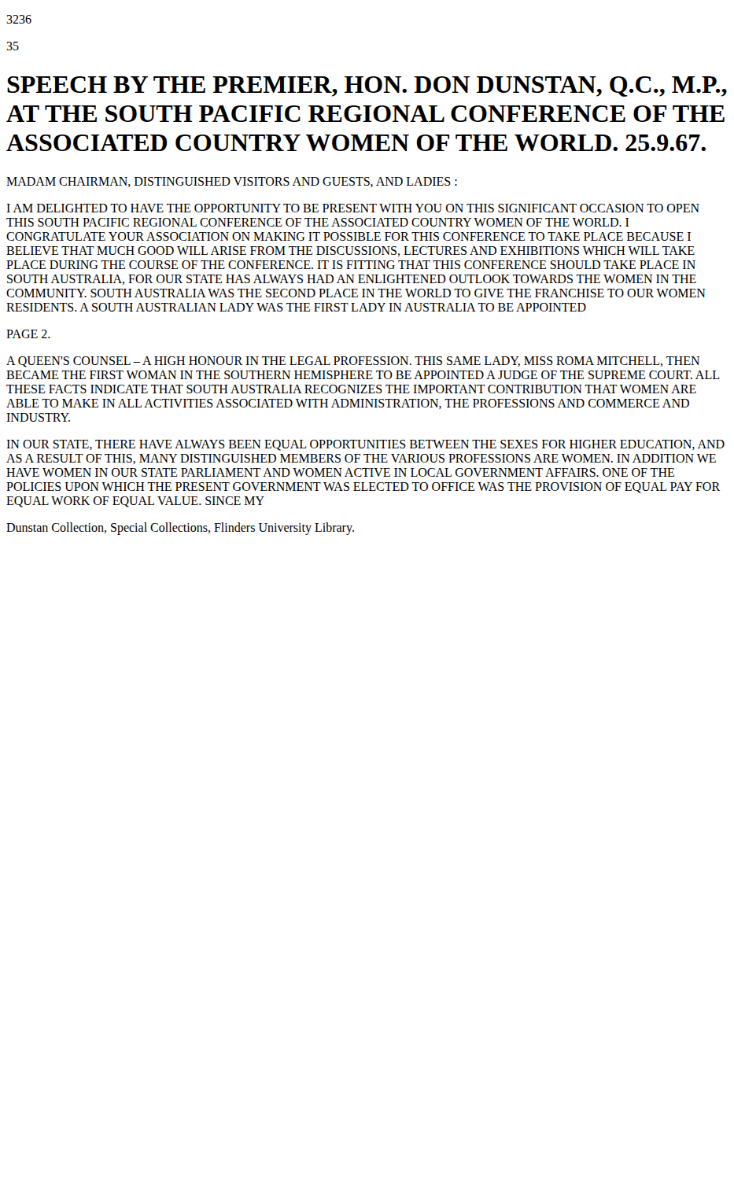3236
35
SPEECH BY THE PREMIER, HON. DON DUNSTAN, Q.C., M.P., AT THE SOUTH PACIFIC REGIONAL CONFERENCE OF THE ASSOCIATED COUNTRY WOMEN OF THE WORLD. 25.9.67.
MADAM CHAIRMAN, DISTINGUISHED VISITORS AND GUESTS, AND LADIES :
I AM DELIGHTED TO HAVE THE OPPORTUNITY TO BE PRESENT WITH YOU ON THIS SIGNIFICANT OCCASION TO OPEN THIS SOUTH PACIFIC REGIONAL CONFERENCE OF THE ASSOCIATED COUNTRY WOMEN OF THE WORLD. I CONGRATULATE YOUR ASSOCIATION ON MAKING IT POSSIBLE FOR THIS CONFERENCE TO TAKE PLACE BECAUSE I BELIEVE THAT MUCH GOOD WILL ARISE FROM THE DISCUSSIONS, LECTURES AND EXHIBITIONS WHICH WILL TAKE PLACE DURING THE COURSE OF THE CONFERENCE. IT IS FITTING THAT THIS CONFERENCE SHOULD TAKE PLACE IN SOUTH AUSTRALIA, FOR OUR STATE HAS ALWAYS HAD AN ENLIGHTENED OUTLOOK TOWARDS THE WOMEN IN THE COMMUNITY. SOUTH AUSTRALIA WAS THE SECOND PLACE IN THE WORLD TO GIVE THE FRANCHISE TO OUR WOMEN RESIDENTS. A SOUTH AUSTRALIAN LADY WAS THE FIRST LADY IN AUSTRALIA TO BE APPOINTED
PAGE 2.
A QUEEN'S COUNSEL – A HIGH HONOUR IN THE LEGAL PROFESSION. THIS SAME LADY, MISS ROMA MITCHELL, THEN BECAME THE FIRST WOMAN IN THE SOUTHERN HEMISPHERE TO BE APPOINTED A JUDGE OF THE SUPREME COURT. ALL THESE FACTS INDICATE THAT SOUTH AUSTRALIA RECOGNIZES THE IMPORTANT CONTRIBUTION THAT WOMEN ARE ABLE TO MAKE IN ALL ACTIVITIES ASSOCIATED WITH ADMINISTRATION, THE PROFESSIONS AND COMMERCE AND INDUSTRY.
IN OUR STATE, THERE HAVE ALWAYS BEEN EQUAL OPPORTUNITIES BETWEEN THE SEXES FOR HIGHER EDUCATION, AND AS A RESULT OF THIS, MANY DISTINGUISHED MEMBERS OF THE VARIOUS PROFESSIONS ARE WOMEN. IN ADDITION WE HAVE WOMEN IN OUR STATE PARLIAMENT AND WOMEN ACTIVE IN LOCAL GOVERNMENT AFFAIRS. ONE OF THE POLICIES UPON WHICH THE PRESENT GOVERNMENT WAS ELECTED TO OFFICE WAS THE PROVISION OF EQUAL PAY FOR EQUAL WORK OF EQUAL VALUE. SINCE MY
Dunstan Collection, Special Collections, Flinders University Library.